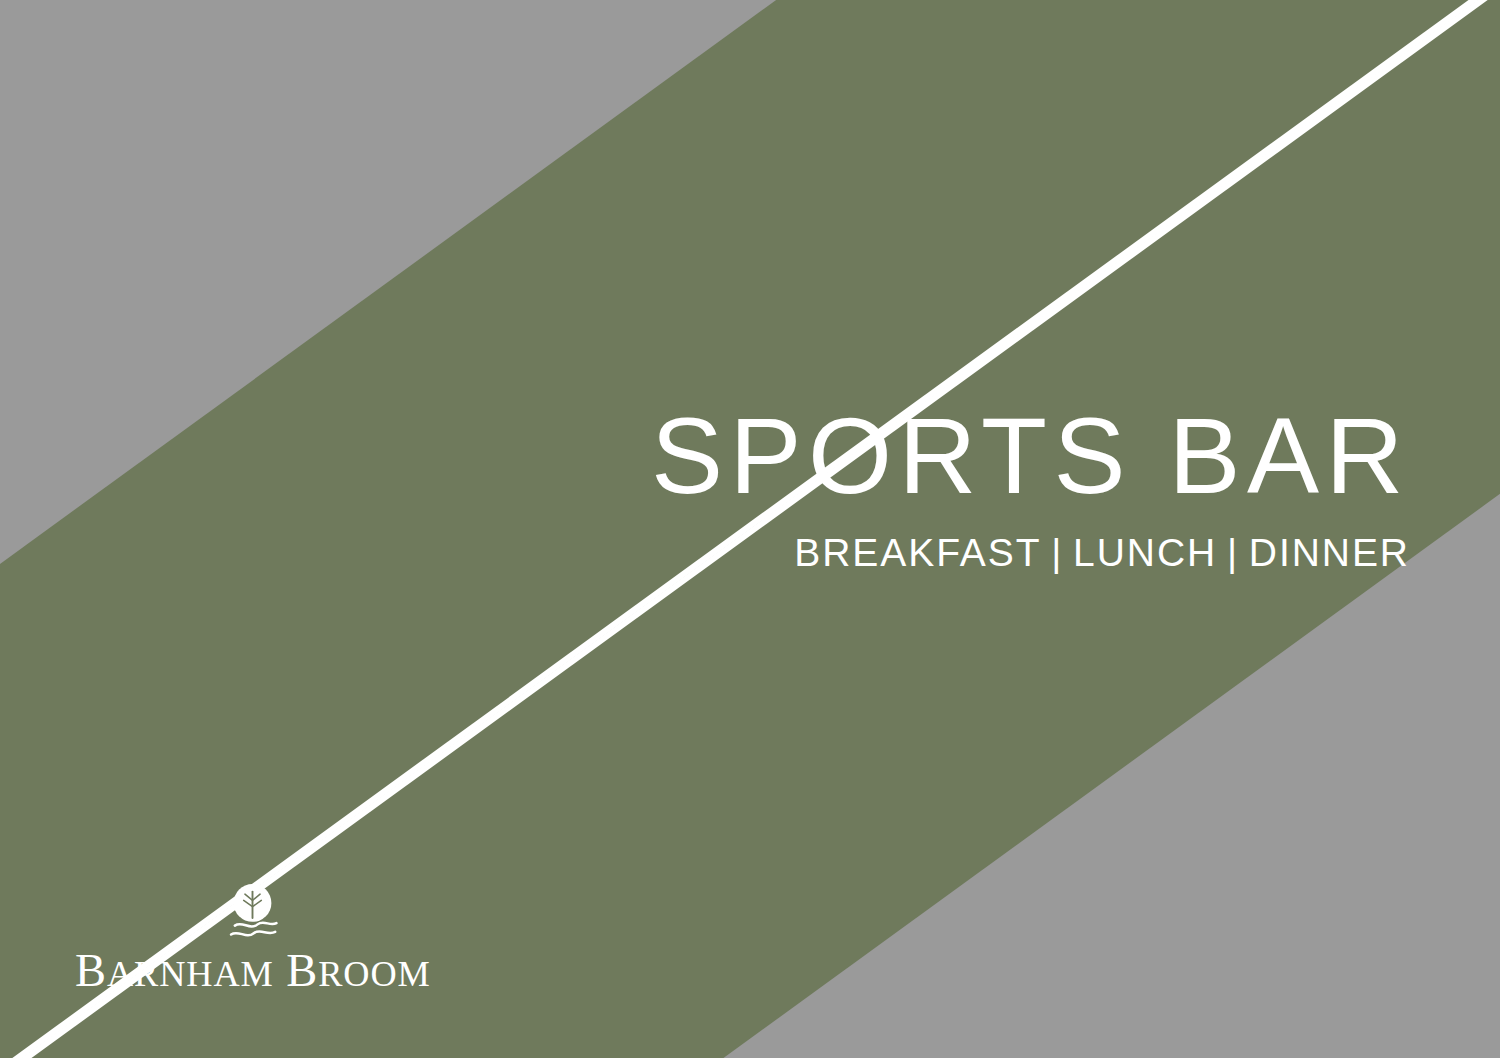Sports Bar
Breakfast|Lunch|Dinner
BARNHAM BROOM